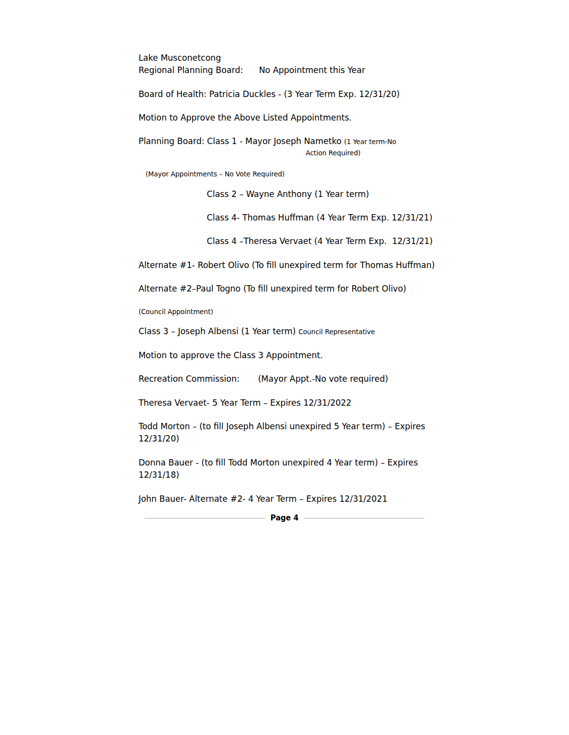Lake Musconetcong
Regional Planning Board: No Appointment this Year
Board of Health: Patricia Duckles - (3 Year Term Exp. 12/31/20)
Motion to Approve the Above Listed Appointments.
Planning Board: Class 1 - Mayor Joseph Nametko (1 Year term-No Action Required)
(Mayor Appointments – No Vote Required)
Class 2 – Wayne Anthony (1 Year term)
Class 4- Thomas Huffman (4 Year Term Exp. 12/31/21)
Class 4 –Theresa Vervaet (4 Year Term Exp. 12/31/21)
Alternate #1- Robert Olivo (To fill unexpired term for Thomas Huffman)
Alternate #2–Paul Togno (To fill unexpired term for Robert Olivo)
(Council Appointment)
Class 3 – Joseph Albensi (1 Year term) Council Representative
Motion to approve the Class 3 Appointment.
Recreation Commission: (Mayor Appt.-No vote required)
Theresa Vervaet- 5 Year Term – Expires 12/31/2022
Todd Morton – (to fill Joseph Albensi unexpired 5 Year term) – Expires 12/31/20)
Donna Bauer - (to fill Todd Morton unexpired 4 Year term) – Expires 12/31/18)
John Bauer- Alternate #2- 4 Year Term – Expires 12/31/2021
Page 4